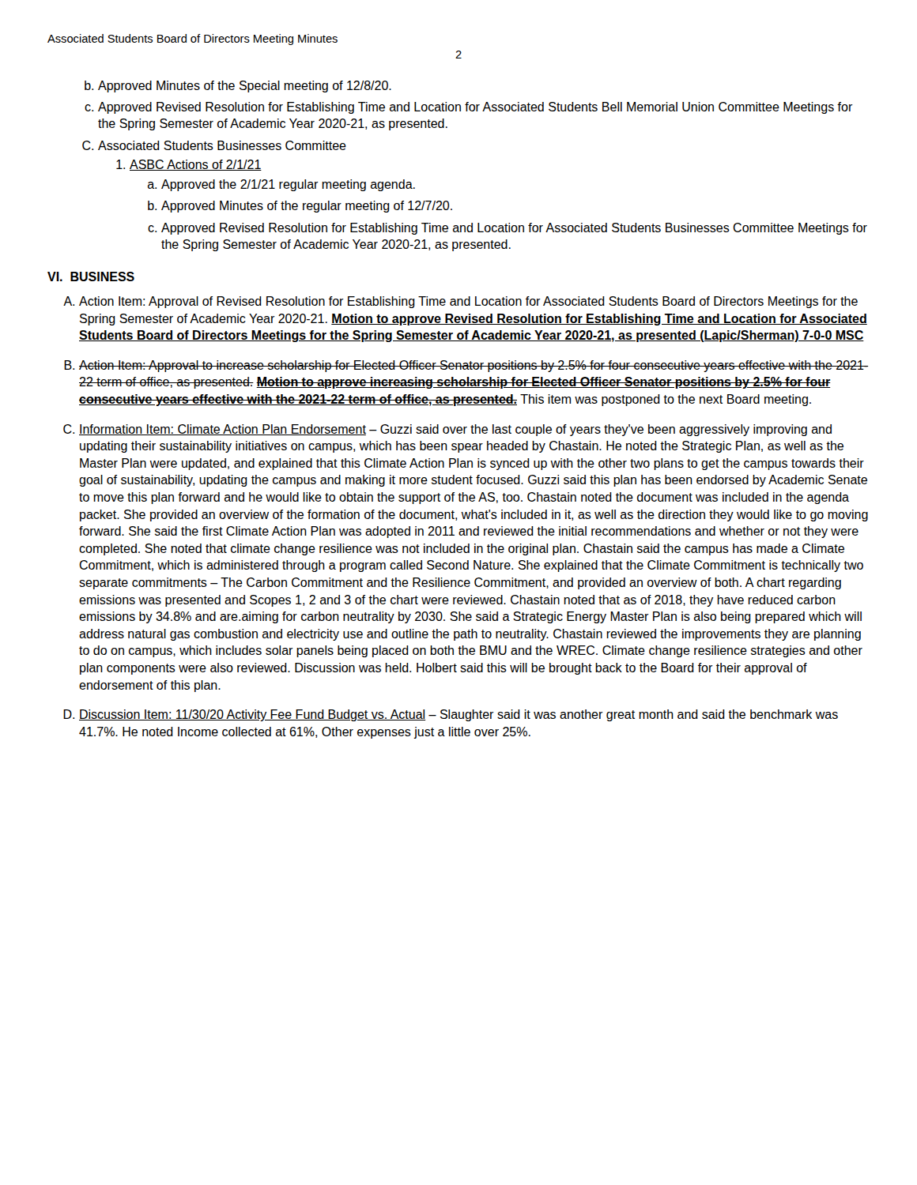Associated Students Board of Directors Meeting Minutes
2
Approved Minutes of the Special meeting of 12/8/20.
Approved Revised Resolution for Establishing Time and Location for Associated Students Bell Memorial Union Committee Meetings for the Spring Semester of Academic Year 2020-21, as presented.
Associated Students Businesses Committee
ASBC Actions of 2/1/21
Approved the 2/1/21 regular meeting agenda.
Approved Minutes of the regular meeting of 12/7/20.
Approved Revised Resolution for Establishing Time and Location for Associated Students Businesses Committee Meetings for the Spring Semester of Academic Year 2020-21, as presented.
VI. BUSINESS
Action Item: Approval of Revised Resolution for Establishing Time and Location for Associated Students Board of Directors Meetings for the Spring Semester of Academic Year 2020-21. Motion to approve Revised Resolution for Establishing Time and Location for Associated Students Board of Directors Meetings for the Spring Semester of Academic Year 2020-21, as presented (Lapic/Sherman) 7-0-0 MSC
Action Item: Approval to increase scholarship for Elected Officer Senator positions by 2.5% for four consecutive years effective with the 2021-22 term of office, as presented. Motion to approve increasing scholarship for Elected Officer Senator positions by 2.5% for four consecutive years effective with the 2021-22 term of office, as presented. This item was postponed to the next Board meeting.
Information Item: Climate Action Plan Endorsement – Guzzi said over the last couple of years they've been aggressively improving and updating their sustainability initiatives on campus, which has been spear headed by Chastain. He noted the Strategic Plan, as well as the Master Plan were updated, and explained that this Climate Action Plan is synced up with the other two plans to get the campus towards their goal of sustainability, updating the campus and making it more student focused. Guzzi said this plan has been endorsed by Academic Senate to move this plan forward and he would like to obtain the support of the AS, too. Chastain noted the document was included in the agenda packet. She provided an overview of the formation of the document, what's included in it, as well as the direction they would like to go moving forward. She said the first Climate Action Plan was adopted in 2011 and reviewed the initial recommendations and whether or not they were completed. She noted that climate change resilience was not included in the original plan. Chastain said the campus has made a Climate Commitment, which is administered through a program called Second Nature. She explained that the Climate Commitment is technically two separate commitments – The Carbon Commitment and the Resilience Commitment, and provided an overview of both. A chart regarding emissions was presented and Scopes 1, 2 and 3 of the chart were reviewed. Chastain noted that as of 2018, they have reduced carbon emissions by 34.8% and are.aiming for carbon neutrality by 2030. She said a Strategic Energy Master Plan is also being prepared which will address natural gas combustion and electricity use and outline the path to neutrality. Chastain reviewed the improvements they are planning to do on campus, which includes solar panels being placed on both the BMU and the WREC. Climate change resilience strategies and other plan components were also reviewed. Discussion was held. Holbert said this will be brought back to the Board for their approval of endorsement of this plan.
Discussion Item: 11/30/20 Activity Fee Fund Budget vs. Actual – Slaughter said it was another great month and said the benchmark was 41.7%. He noted Income collected at 61%, Other expenses just a little over 25%.